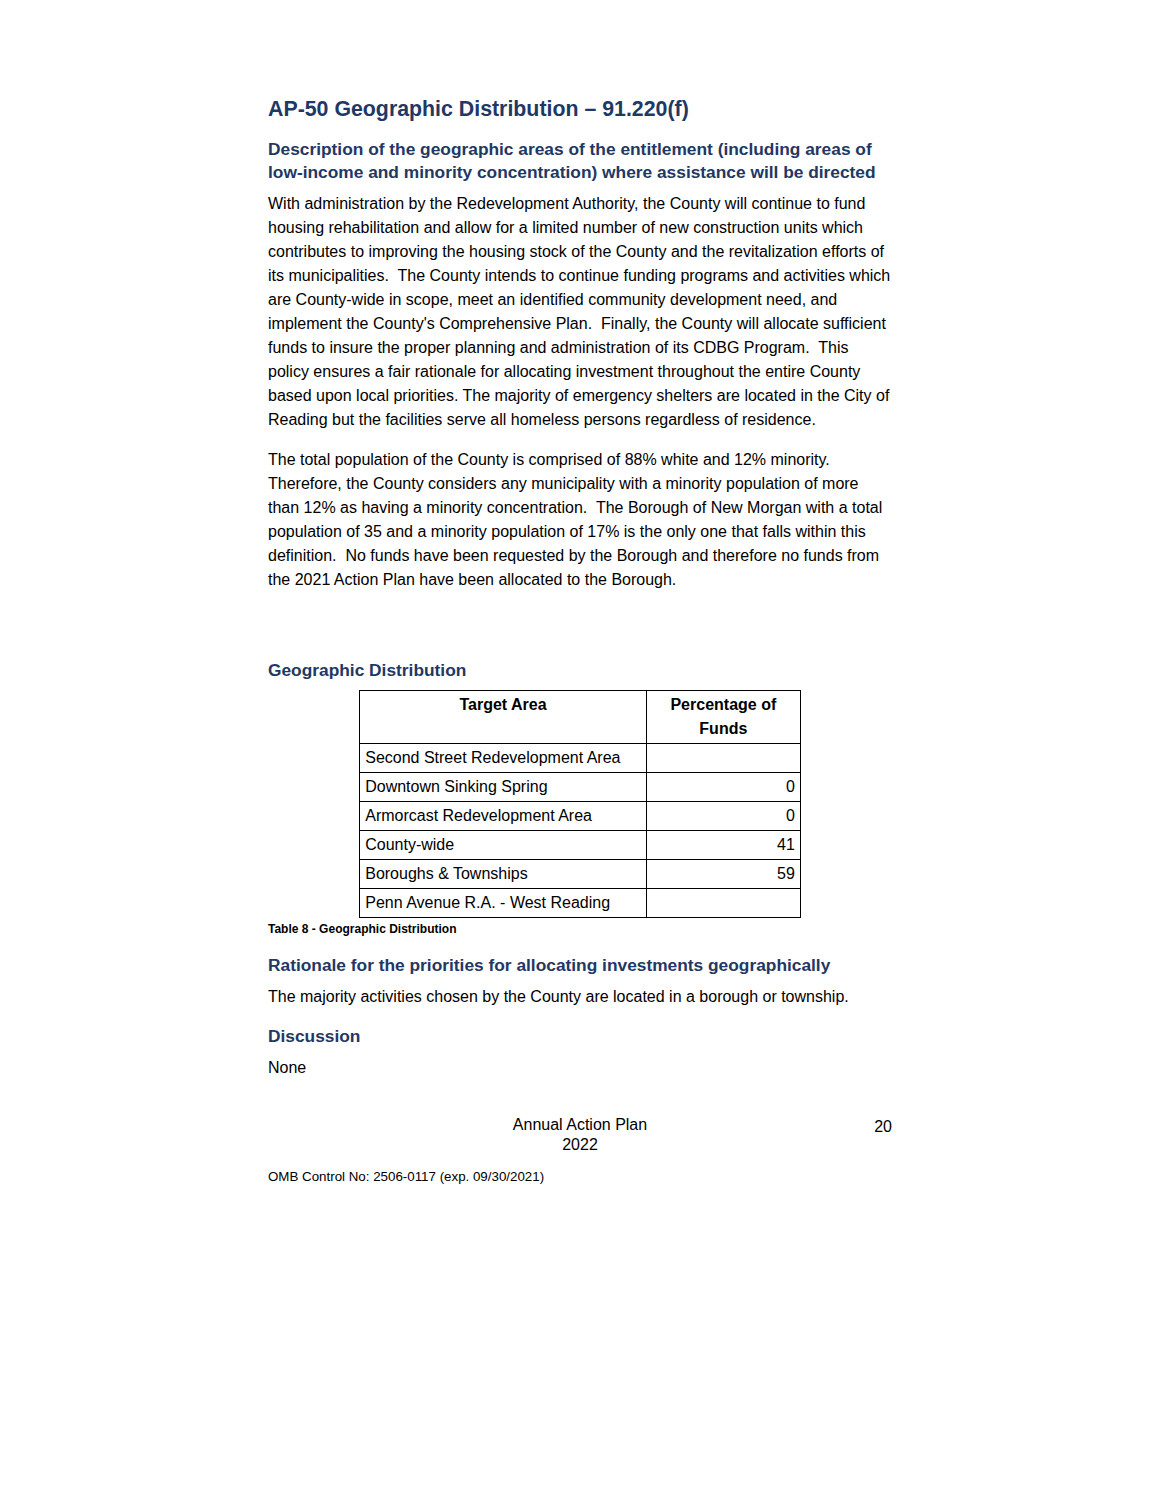AP-50 Geographic Distribution – 91.220(f)
Description of the geographic areas of the entitlement (including areas of low-income and minority concentration) where assistance will be directed
With administration by the Redevelopment Authority, the County will continue to fund housing rehabilitation and allow for a limited number of new construction units which contributes to improving the housing stock of the County and the revitalization efforts of its municipalities. The County intends to continue funding programs and activities which are County-wide in scope, meet an identified community development need, and implement the County's Comprehensive Plan. Finally, the County will allocate sufficient funds to insure the proper planning and administration of its CDBG Program. This policy ensures a fair rationale for allocating investment throughout the entire County based upon local priorities. The majority of emergency shelters are located in the City of Reading but the facilities serve all homeless persons regardless of residence.
The total population of the County is comprised of 88% white and 12% minority. Therefore, the County considers any municipality with a minority population of more than 12% as having a minority concentration. The Borough of New Morgan with a total population of 35 and a minority population of 17% is the only one that falls within this definition. No funds have been requested by the Borough and therefore no funds from the 2021 Action Plan have been allocated to the Borough.
Geographic Distribution
| Target Area | Percentage of Funds |
| --- | --- |
| Second Street Redevelopment Area | |
| Downtown Sinking Spring | 0 |
| Armorcast Redevelopment Area | 0 |
| County-wide | 41 |
| Boroughs & Townships | 59 |
| Penn Avenue R.A. - West Reading | |
Table 8 - Geographic Distribution
Rationale for the priorities for allocating investments geographically
The majority activities chosen by the County are located in a borough or township.
Discussion
None
Annual Action Plan
2022
20
OMB Control No: 2506-0117 (exp. 09/30/2021)